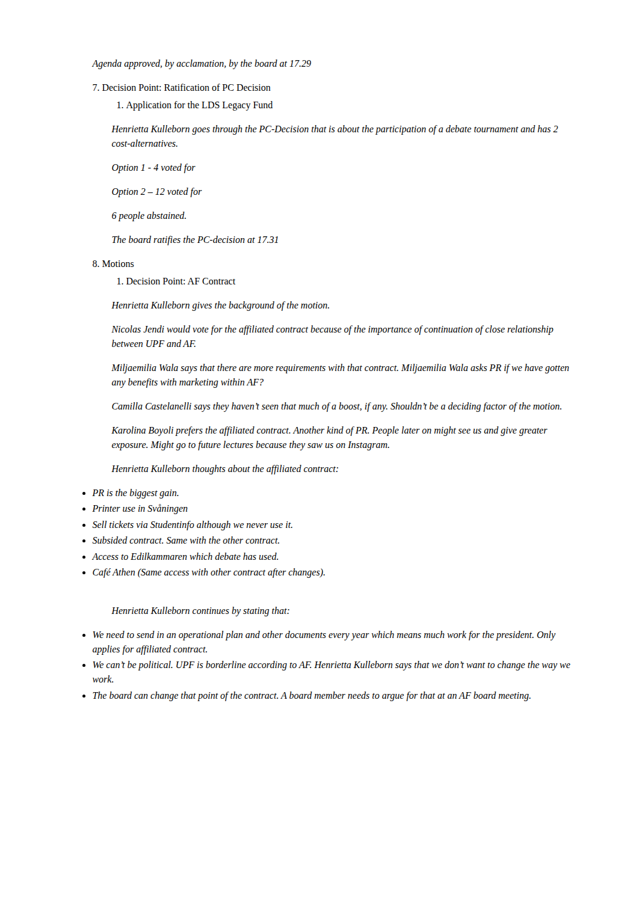Agenda approved, by acclamation, by the board at 17.29
Decision Point: Ratification of PC Decision
Application for the LDS Legacy Fund
Henrietta Kulleborn goes through the PC-Decision that is about the participation of a debate tournament and has 2 cost-alternatives.
Option 1 - 4 voted for
Option 2 – 12 voted for
6 people abstained.
The board ratifies the PC-decision at 17.31
Motions
Decision Point: AF Contract
Henrietta Kulleborn gives the background of the motion.
Nicolas Jendi would vote for the affiliated contract because of the importance of continuation of close relationship between UPF and AF.
Miljaemilia Wala says that there are more requirements with that contract. Miljaemilia Wala asks PR if we have gotten any benefits with marketing within AF?
Camilla Castelanelli says they haven’t seen that much of a boost, if any. Shouldn’t be a deciding factor of the motion.
Karolina Boyoli prefers the affiliated contract. Another kind of PR. People later on might see us and give greater exposure. Might go to future lectures because they saw us on Instagram.
Henrietta Kulleborn thoughts about the affiliated contract:
PR is the biggest gain.
Printer use in Svåningen
Sell tickets via Studentinfo although we never use it.
Subsided contract. Same with the other contract.
Access to Edilkammaren which debate has used.
Café Athen (Same access with other contract after changes).
Henrietta Kulleborn continues by stating that:
We need to send in an operational plan and other documents every year which means much work for the president. Only applies for affiliated contract.
We can’t be political. UPF is borderline according to AF. Henrietta Kulleborn says that we don’t want to change the way we work.
The board can change that point of the contract. A board member needs to argue for that at an AF board meeting.